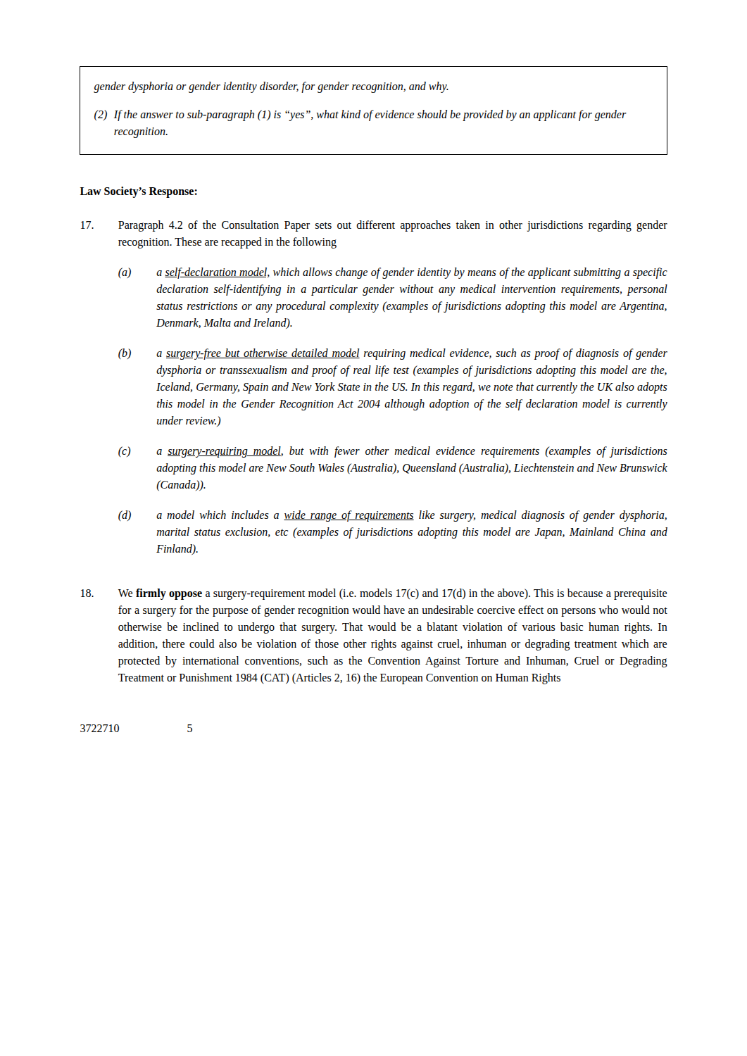gender dysphoria or gender identity disorder, for gender recognition, and why.
(2) If the answer to sub-paragraph (1) is “yes”, what kind of evidence should be provided by an applicant for gender recognition.
Law Society’s Response:
17.
Paragraph 4.2 of the Consultation Paper sets out different approaches taken in other jurisdictions regarding gender recognition. These are recapped in the following
(a) a self-declaration model, which allows change of gender identity by means of the applicant submitting a specific declaration self-identifying in a particular gender without any medical intervention requirements, personal status restrictions or any procedural complexity (examples of jurisdictions adopting this model are Argentina, Denmark, Malta and Ireland).
(b) a surgery-free but otherwise detailed model requiring medical evidence, such as proof of diagnosis of gender dysphoria or transsexualism and proof of real life test (examples of jurisdictions adopting this model are the, Iceland, Germany, Spain and New York State in the US. In this regard, we note that currently the UK also adopts this model in the Gender Recognition Act 2004 although adoption of the self declaration model is currently under review.)
(c) a surgery-requiring model, but with fewer other medical evidence requirements (examples of jurisdictions adopting this model are New South Wales (Australia), Queensland (Australia), Liechtenstein and New Brunswick (Canada)).
(d) a model which includes a wide range of requirements like surgery, medical diagnosis of gender dysphoria, marital status exclusion, etc (examples of jurisdictions adopting this model are Japan, Mainland China and Finland).
18.
We firmly oppose a surgery-requirement model (i.e. models 17(c) and 17(d) in the above). This is because a prerequisite for a surgery for the purpose of gender recognition would have an undesirable coercive effect on persons who would not otherwise be inclined to undergo that surgery. That would be a blatant violation of various basic human rights. In addition, there could also be violation of those other rights against cruel, inhuman or degrading treatment which are protected by international conventions, such as the Convention Against Torture and Inhuman, Cruel or Degrading Treatment or Punishment 1984 (CAT) (Articles 2, 16) the European Convention on Human Rights
3722710 5